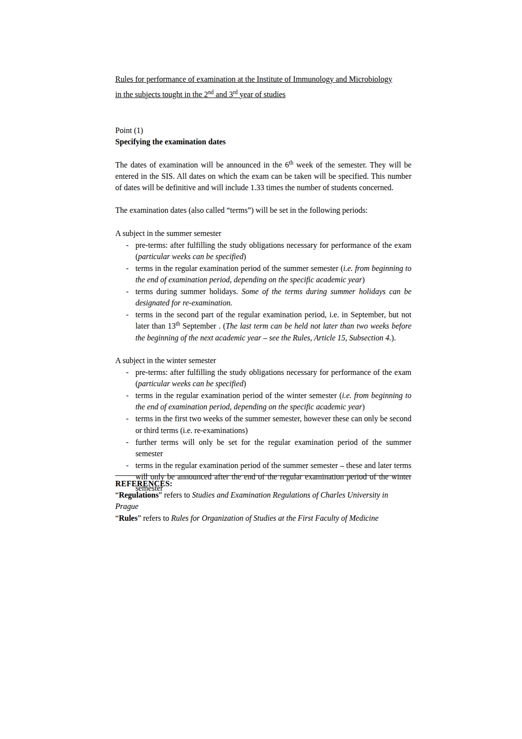Rules for performance of examination at the Institute of Immunology and Microbiology in the subjects tought in the 2nd and 3rd year of studies
Point (1)
Specifying the examination dates
The dates of examination will be announced in the 6th week of the semester. They will be entered in the SIS. All dates on which the exam can be taken will be specified. This number of dates will be definitive and will include 1.33 times the number of students concerned.
The examination dates (also called “terms”) will be set in the following periods:
A subject in the summer semester
pre-terms: after fulfilling the study obligations necessary for performance of the exam (particular weeks can be specified)
terms in the regular examination period of the summer semester (i.e. from beginning to the end of examination period, depending on the specific academic year)
terms during summer holidays. Some of the terms during summer holidays can be designated for re-examination.
terms in the second part of the regular examination period, i.e. in September, but not later than 13th September . (The last term can be held not later than two weeks before the beginning of the next academic year – see the Rules, Article 15, Subsection 4.).
A subject in the winter semester
pre-terms: after fulfilling the study obligations necessary for performance of the exam (particular weeks can be specified)
terms in the regular examination period of the winter semester (i.e. from beginning to the end of examination period, depending on the specific academic year)
terms in the first two weeks of the summer semester, however these can only be second or third terms (i.e. re-examinations)
further terms will only be set for the regular examination period of the summer semester
terms in the regular examination period of the summer semester – these and later terms will only be announced after the end of the regular examination period of the winter semester
REFERENCES:
“Regulations” refers to Studies and Examination Regulations of Charles University in Prague
“Rules” refers to Rules for Organization of Studies at the First Faculty of Medicine